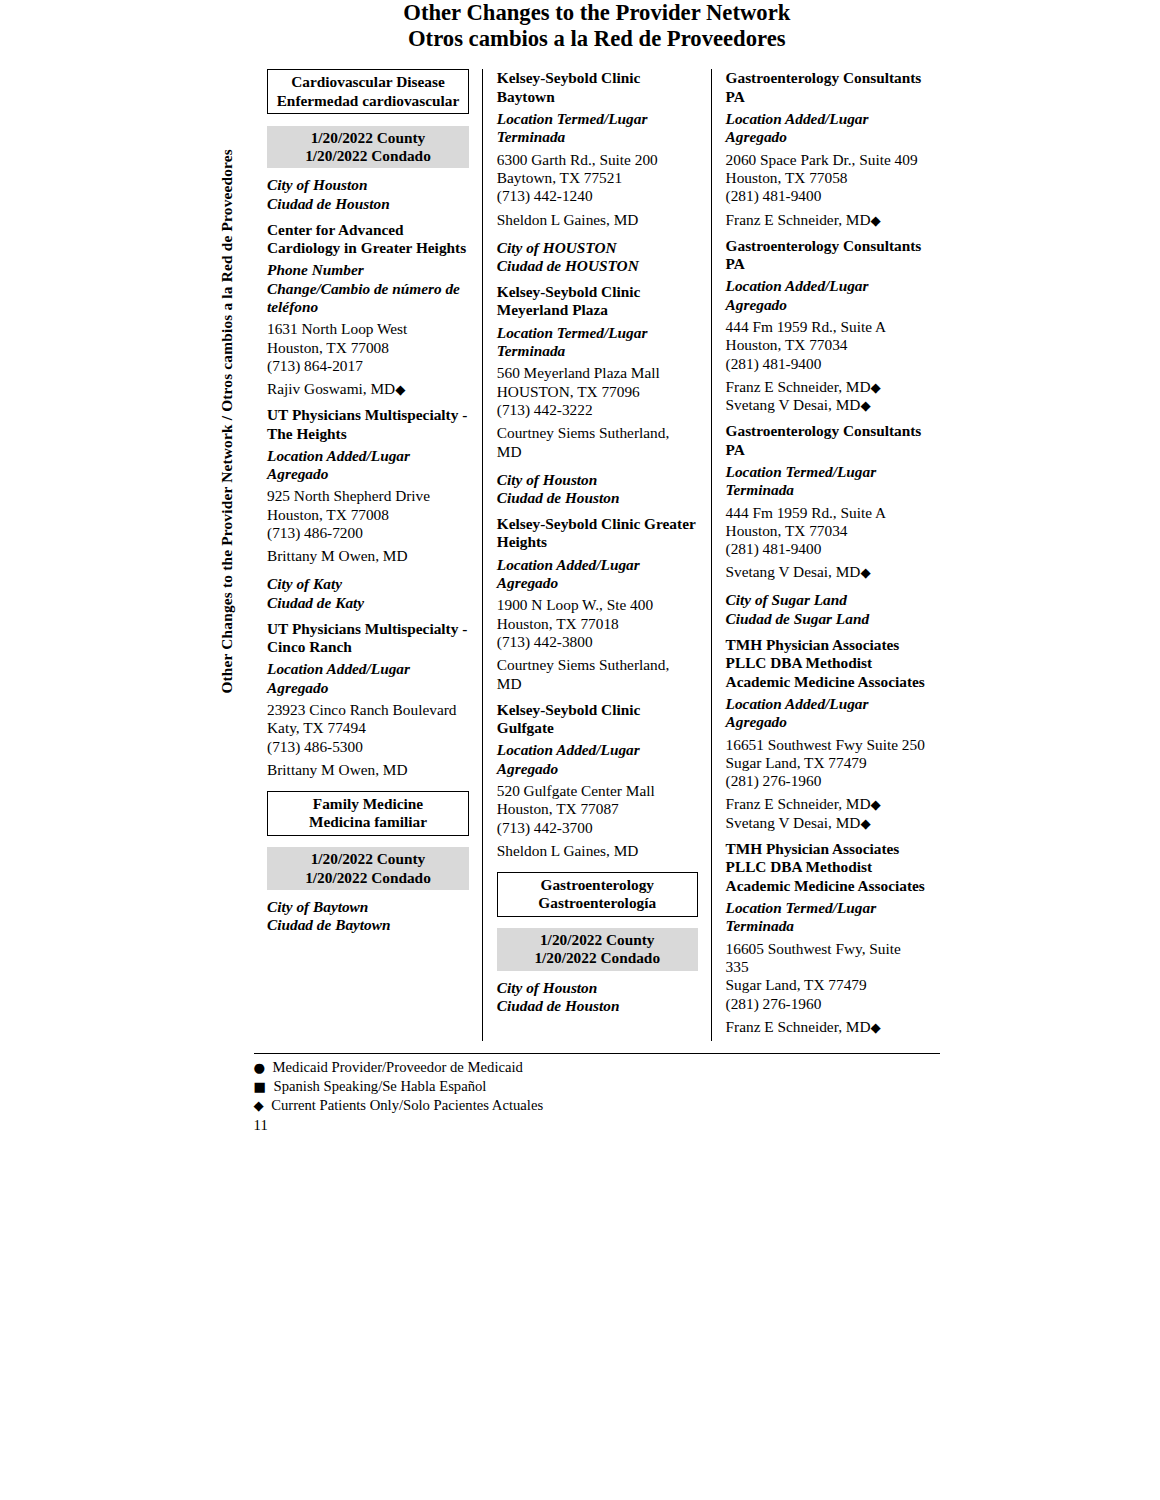Other Changes to the Provider Network / Otros cambios a la Red de Proveedores
Other Changes to the Provider Network
Otros cambios a la Red de Proveedores
Cardiovascular Disease
Enfermedad cardiovascular
1/20/2022 County
1/20/2022 Condado
City of Houston
Ciudad de Houston
Center for Advanced Cardiology in Greater Heights
Phone Number Change/Cambio de número de teléfono
1631 North Loop West
Houston, TX 77008
(713) 864-2017
Rajiv Goswami, MD◆
UT Physicians Multispecialty - The Heights
Location Added/Lugar Agregado
925 North Shepherd Drive
Houston, TX 77008
(713) 486-7200
Brittany M Owen, MD
City of Katy
Ciudad de Katy
UT Physicians Multispecialty - Cinco Ranch
Location Added/Lugar Agregado
23923 Cinco Ranch Boulevard
Katy, TX 77494
(713) 486-5300
Brittany M Owen, MD
Family Medicine
Medicina familiar
1/20/2022 County
1/20/2022 Condado
City of Baytown
Ciudad de Baytown
Kelsey-Seybold Clinic Baytown
Location Termed/Lugar Terminada
6300 Garth Rd., Suite 200
Baytown, TX 77521
(713) 442-1240
Sheldon L Gaines, MD
City of HOUSTON
Ciudad de HOUSTON
Kelsey-Seybold Clinic Meyerland Plaza
Location Termed/Lugar Terminada
560 Meyerland Plaza Mall
HOUSTON, TX 77096
(713) 442-3222
Courtney Siems Sutherland, MD
City of Houston
Ciudad de Houston
Kelsey-Seybold Clinic Greater Heights
Location Added/Lugar Agregado
1900 N Loop W., Ste 400
Houston, TX 77018
(713) 442-3800
Courtney Siems Sutherland, MD
Kelsey-Seybold Clinic Gulfgate
Location Added/Lugar Agregado
520 Gulfgate Center Mall
Houston, TX 77087
(713) 442-3700
Sheldon L Gaines, MD
Gastroenterology
Gastroenterología
1/20/2022 County
1/20/2022 Condado
City of Houston
Ciudad de Houston
Gastroenterology Consultants PA
Location Added/Lugar Agregado
2060 Space Park Dr., Suite 409
Houston, TX 77058
(281) 481-9400
Franz E Schneider, MD◆
Gastroenterology Consultants PA
Location Added/Lugar Agregado
444 Fm 1959 Rd., Suite A
Houston, TX 77034
(281) 481-9400
Franz E Schneider, MD◆
Svetang V Desai, MD◆
Gastroenterology Consultants PA
Location Termed/Lugar Terminada
444 Fm 1959 Rd., Suite A
Houston, TX 77034
(281) 481-9400
Svetang V Desai, MD◆
City of Sugar Land
Ciudad de Sugar Land
TMH Physician Associates PLLC DBA Methodist Academic Medicine Associates
Location Added/Lugar Agregado
16651 Southwest Fwy Suite 250
Sugar Land, TX 77479
(281) 276-1960
Franz E Schneider, MD◆
Svetang V Desai, MD◆
TMH Physician Associates PLLC DBA Methodist Academic Medicine Associates
Location Termed/Lugar Terminada
16605 Southwest Fwy, Suite 335
Sugar Land, TX 77479
(281) 276-1960
Franz E Schneider, MD◆
● Medicaid Provider/Proveedor de Medicaid
■ Spanish Speaking/Se Habla Español
◆ Current Patients Only/Solo Pacientes Actuales
11